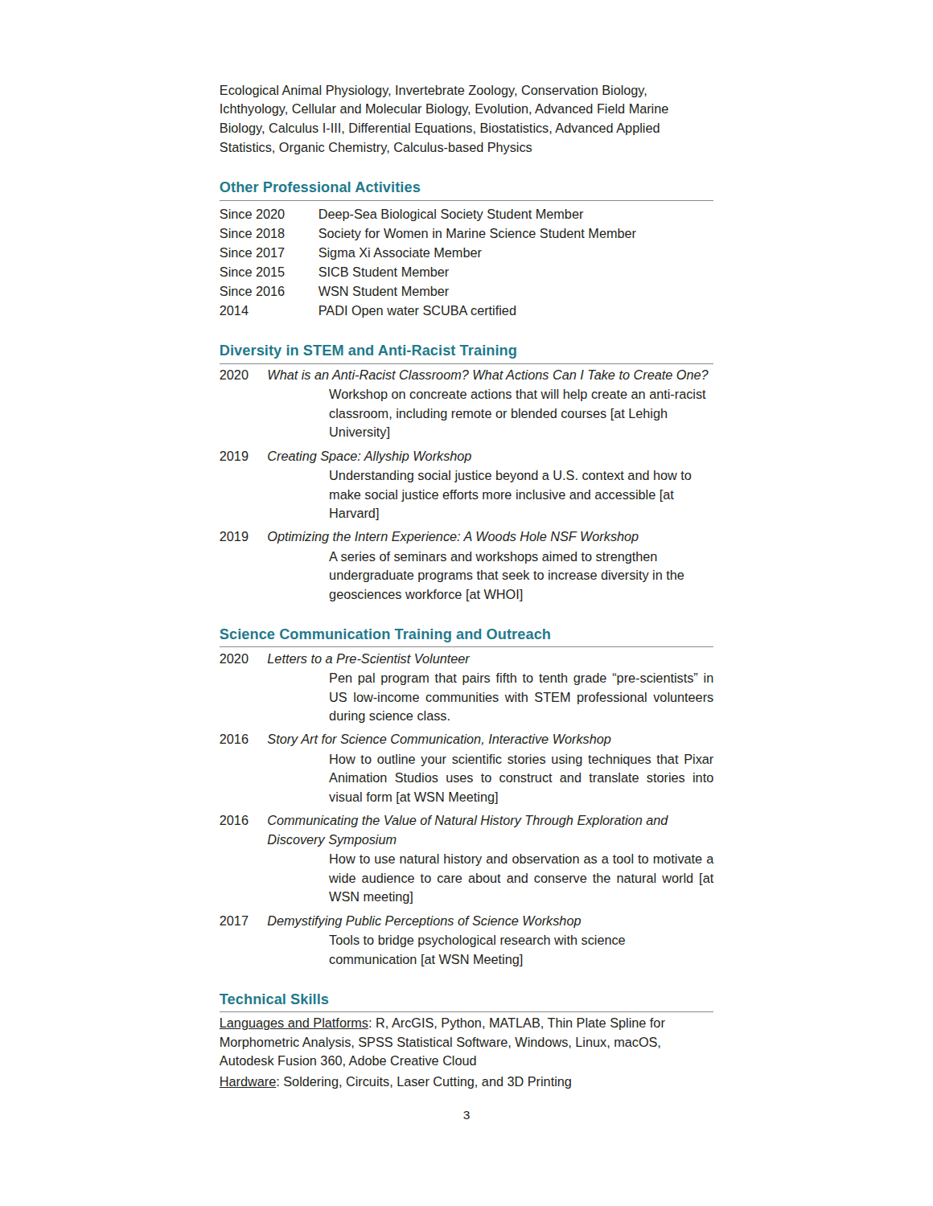Ecological Animal Physiology, Invertebrate Zoology, Conservation Biology, Ichthyology, Cellular and Molecular Biology, Evolution, Advanced Field Marine Biology, Calculus I-III, Differential Equations, Biostatistics, Advanced Applied Statistics, Organic Chemistry, Calculus-based Physics
Other Professional Activities
| Since 2020 | Deep-Sea Biological Society Student Member |
| Since 2018 | Society for Women in Marine Science Student Member |
| Since 2017 | Sigma Xi Associate Member |
| Since 2015 | SICB Student Member |
| Since 2016 | WSN Student Member |
| 2014 | PADI Open water SCUBA certified |
Diversity in STEM and Anti-Racist Training
2020
What is an Anti-Racist Classroom? What Actions Can I Take to Create One?
Workshop on concreate actions that will help create an anti-racist classroom, including remote or blended courses [at Lehigh University]
2019
Creating Space: Allyship Workshop
Understanding social justice beyond a U.S. context and how to make social justice efforts more inclusive and accessible [at Harvard]
2019
Optimizing the Intern Experience: A Woods Hole NSF Workshop
A series of seminars and workshops aimed to strengthen undergraduate programs that seek to increase diversity in the geosciences workforce [at WHOI]
Science Communication Training and Outreach
2020
Letters to a Pre-Scientist Volunteer
Pen pal program that pairs fifth to tenth grade “pre-scientists” in US low-income communities with STEM professional volunteers during science class.
2016
Story Art for Science Communication, Interactive Workshop
How to outline your scientific stories using techniques that Pixar Animation Studios uses to construct and translate stories into visual form [at WSN Meeting]
2016
Communicating the Value of Natural History Through Exploration and Discovery Symposium
How to use natural history and observation as a tool to motivate a wide audience to care about and conserve the natural world [at WSN meeting]
2017
Demystifying Public Perceptions of Science Workshop
Tools to bridge psychological research with science communication [at WSN Meeting]
Technical Skills
Languages and Platforms: R, ArcGIS, Python, MATLAB, Thin Plate Spline for Morphometric Analysis, SPSS Statistical Software, Windows, Linux, macOS, Autodesk Fusion 360, Adobe Creative Cloud
Hardware: Soldering, Circuits, Laser Cutting, and 3D Printing
3